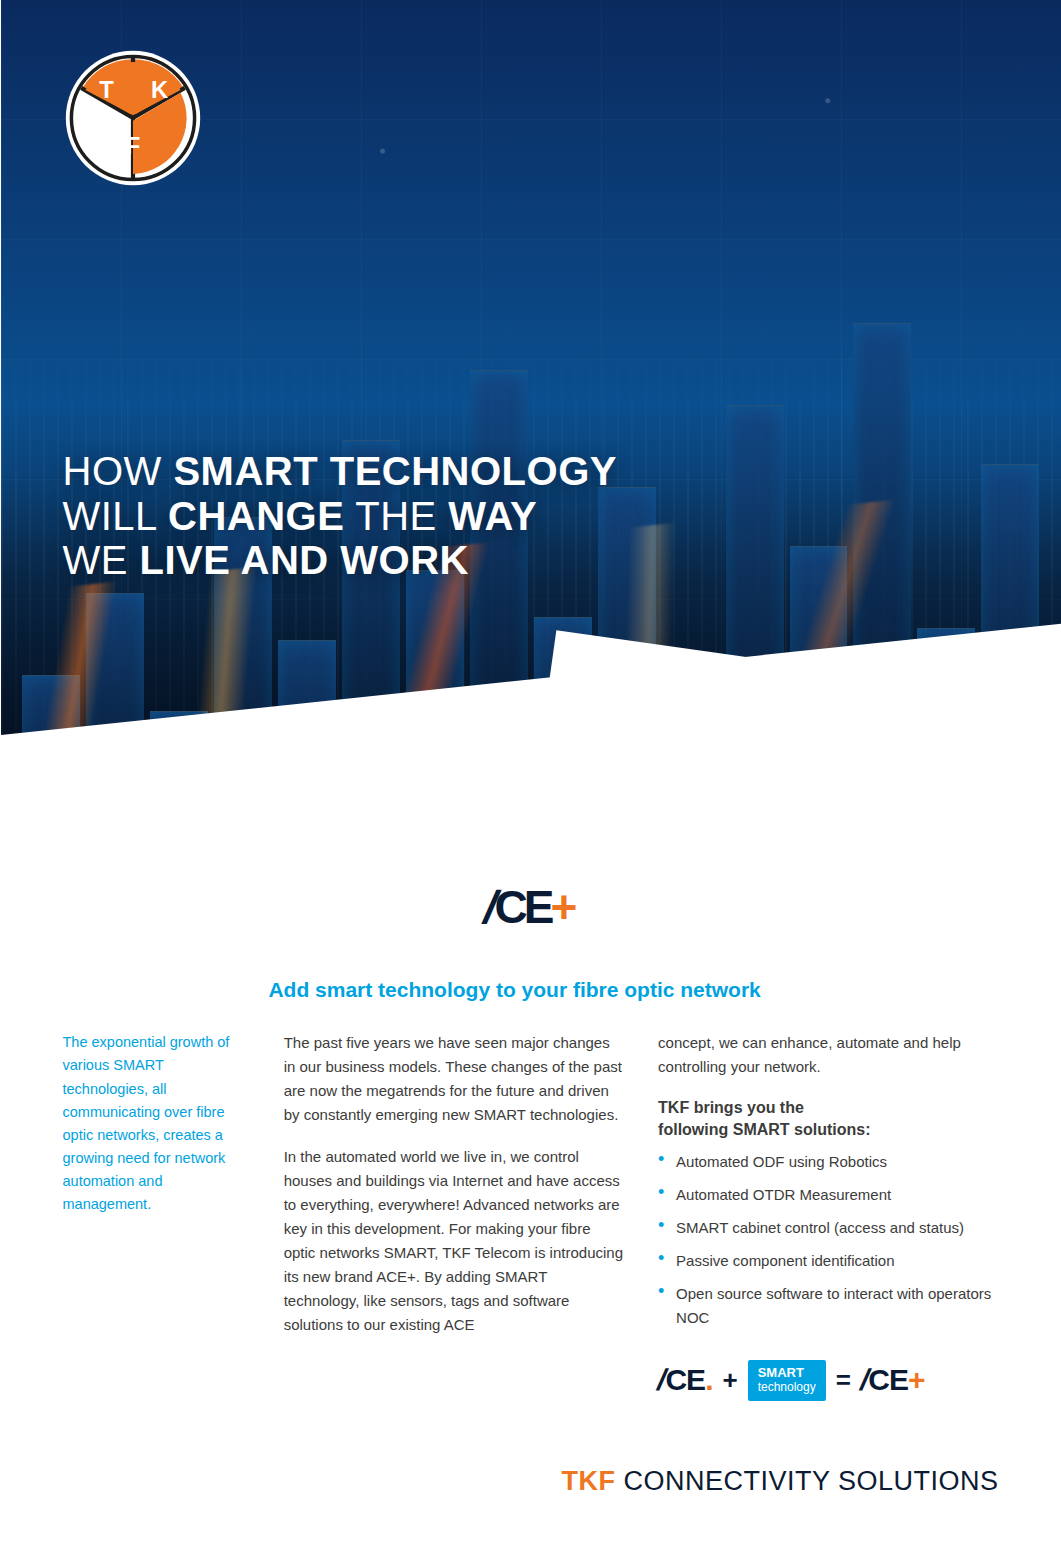T K F
How Smart Technology
will change the way
we live and work
/CE+
Add smart technology to your fibre optic network
The exponential growth of various SMART technologies, all communicating over fibre optic networks, creates a growing need for network automation and management.
The past five years we have seen major changes in our business models. These changes of the past are now the megatrends for the future and driven by constantly emerging new SMART technologies.
In the automated world we live in, we control houses and buildings via Internet and have access to everything, everywhere! Advanced networks are key in this development. For making your fibre optic networks SMART, TKF Telecom is introducing its new brand ACE+. By adding SMART technology, like sensors, tags and software solutions to our existing ACE
concept, we can enhance, automate and help controlling your network.
TKF brings you the
following SMART solutions:
Automated ODF using Robotics
Automated OTDR Measurement
SMART cabinet control (access and status)
Passive component identification
Open source software to interact with operators NOC
/CE. + SMARTtechnology = /CE+
TKF CONNECTIVITY SOLUTIONS